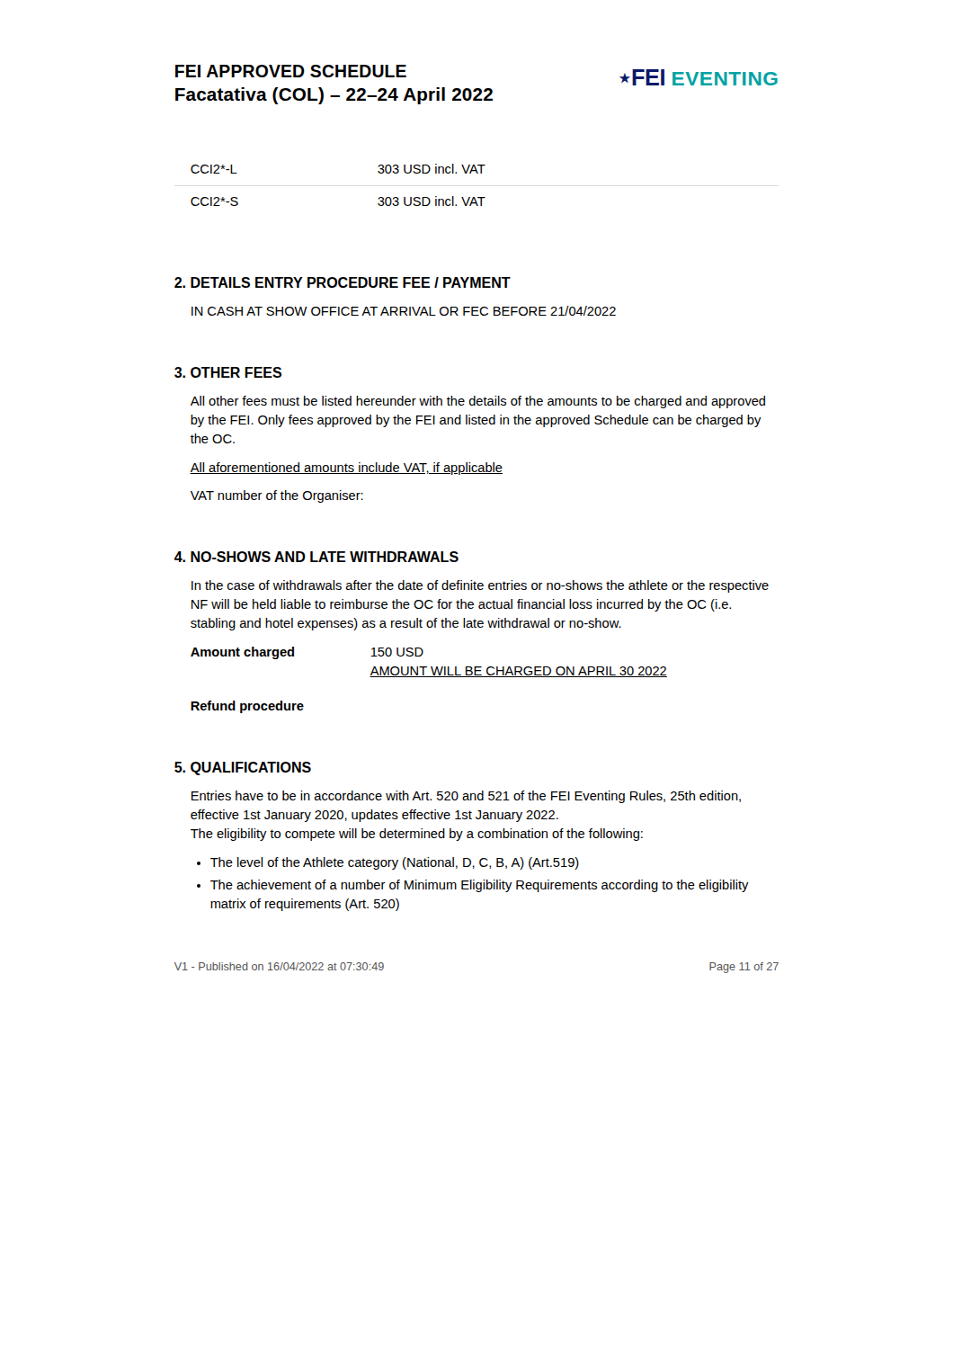FEI APPROVED SCHEDULE
Facatativa (COL) – 22–24 April 2022
⋆FEI EVENTING
| CCI2*-L | 303 USD incl. VAT |
| CCI2*-S | 303 USD incl. VAT |
2. DETAILS ENTRY PROCEDURE FEE / PAYMENT
IN CASH AT SHOW OFFICE AT ARRIVAL OR FEC BEFORE 21/04/2022
3. OTHER FEES
All other fees must be listed hereunder with the details of the amounts to be charged and approved by the FEI. Only fees approved by the FEI and listed in the approved Schedule can be charged by the OC.
All aforementioned amounts include VAT, if applicable
VAT number of the Organiser:
4. NO-SHOWS AND LATE WITHDRAWALS
In the case of withdrawals after the date of definite entries or no-shows the athlete or the respective NF will be held liable to reimburse the OC for the actual financial loss incurred by the OC (i.e. stabling and hotel expenses) as a result of the late withdrawal or no-show.
Amount charged
150 USD
AMOUNT WILL BE CHARGED ON APRIL 30 2022
Refund procedure
5. QUALIFICATIONS
Entries have to be in accordance with Art. 520 and 521 of the FEI Eventing Rules, 25th edition, effective 1st January 2020, updates effective 1st January 2022.
The eligibility to compete will be determined by a combination of the following:
The level of the Athlete category (National, D, C, B, A) (Art.519)
The achievement of a number of Minimum Eligibility Requirements according to the eligibility matrix of requirements (Art. 520)
V1 - Published on 16/04/2022 at 07:30:49
Page 11 of 27